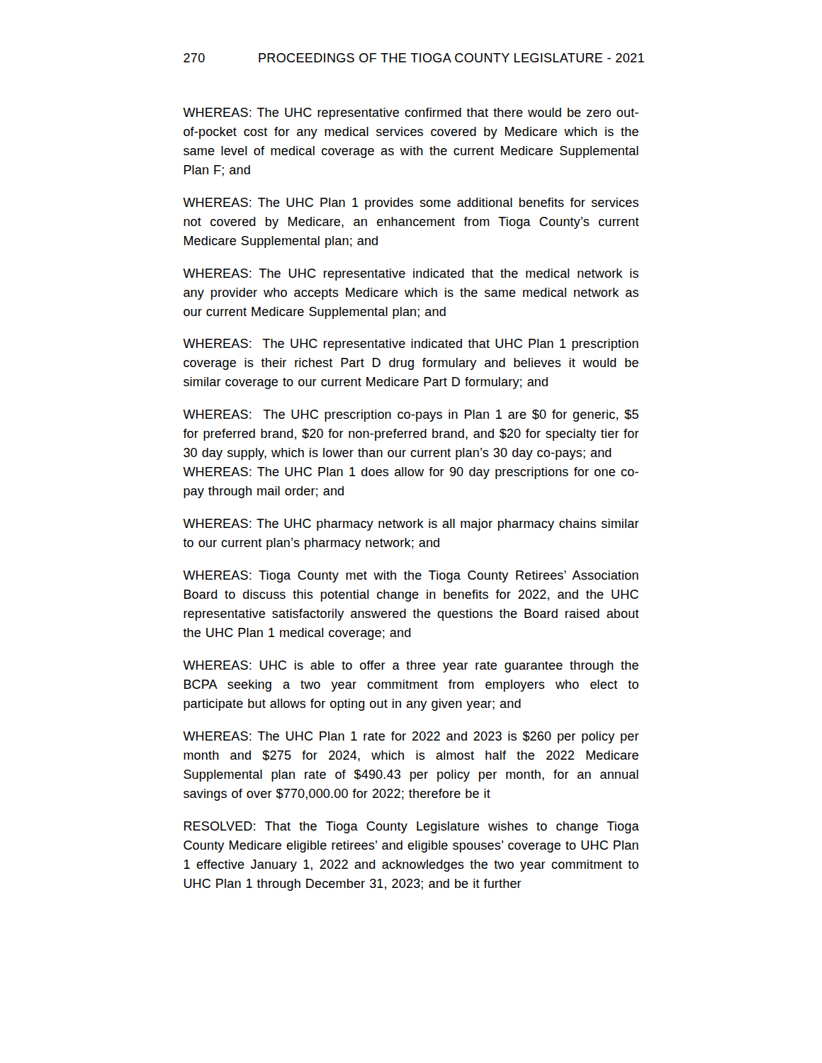270
PROCEEDINGS OF THE TIOGA COUNTY LEGISLATURE - 2021
WHEREAS: The UHC representative confirmed that there would be zero out-of-pocket cost for any medical services covered by Medicare which is the same level of medical coverage as with the current Medicare Supplemental Plan F; and
WHEREAS: The UHC Plan 1 provides some additional benefits for services not covered by Medicare, an enhancement from Tioga County’s current Medicare Supplemental plan; and
WHEREAS: The UHC representative indicated that the medical network is any provider who accepts Medicare which is the same medical network as our current Medicare Supplemental plan; and
WHEREAS: The UHC representative indicated that UHC Plan 1 prescription coverage is their richest Part D drug formulary and believes it would be similar coverage to our current Medicare Part D formulary; and
WHEREAS: The UHC prescription co-pays in Plan 1 are $0 for generic, $5 for preferred brand, $20 for non-preferred brand, and $20 for specialty tier for 30 day supply, which is lower than our current plan’s 30 day co-pays; and
WHEREAS: The UHC Plan 1 does allow for 90 day prescriptions for one co-pay through mail order; and
WHEREAS: The UHC pharmacy network is all major pharmacy chains similar to our current plan’s pharmacy network; and
WHEREAS: Tioga County met with the Tioga County Retirees’ Association Board to discuss this potential change in benefits for 2022, and the UHC representative satisfactorily answered the questions the Board raised about the UHC Plan 1 medical coverage; and
WHEREAS: UHC is able to offer a three year rate guarantee through the BCPA seeking a two year commitment from employers who elect to participate but allows for opting out in any given year; and
WHEREAS: The UHC Plan 1 rate for 2022 and 2023 is $260 per policy per month and $275 for 2024, which is almost half the 2022 Medicare Supplemental plan rate of $490.43 per policy per month, for an annual savings of over $770,000.00 for 2022; therefore be it
RESOLVED: That the Tioga County Legislature wishes to change Tioga County Medicare eligible retirees’ and eligible spouses’ coverage to UHC Plan 1 effective January 1, 2022 and acknowledges the two year commitment to UHC Plan 1 through December 31, 2023; and be it further